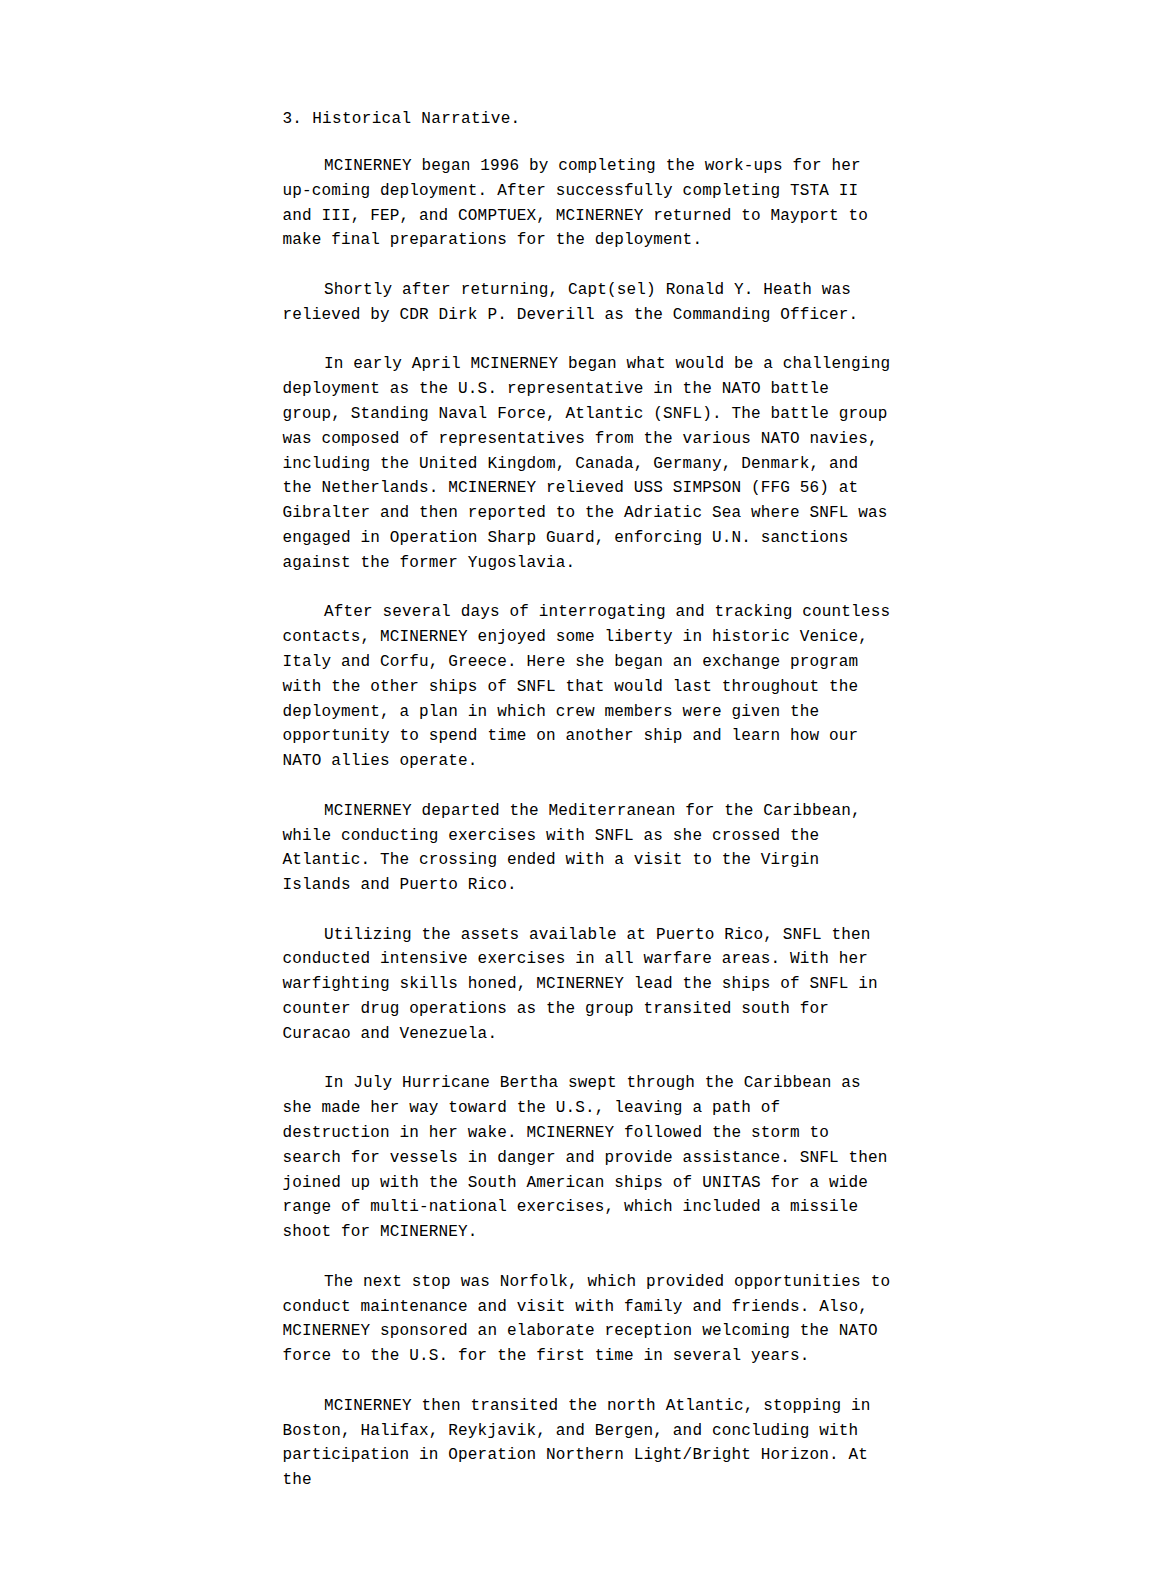3. Historical Narrative.
MCINERNEY began 1996 by completing the work-ups for her up-coming deployment. After successfully completing TSTA II and III, FEP, and COMPTUEX, MCINERNEY returned to Mayport to make final preparations for the deployment.
Shortly after returning, Capt(sel) Ronald Y. Heath was relieved by CDR Dirk P. Deverill as the Commanding Officer.
In early April MCINERNEY began what would be a challenging deployment as the U.S. representative in the NATO battle group, Standing Naval Force, Atlantic (SNFL). The battle group was composed of representatives from the various NATO navies, including the United Kingdom, Canada, Germany, Denmark, and the Netherlands. MCINERNEY relieved USS SIMPSON (FFG 56) at Gibralter and then reported to the Adriatic Sea where SNFL was engaged in Operation Sharp Guard, enforcing U.N. sanctions against the former Yugoslavia.
After several days of interrogating and tracking countless contacts, MCINERNEY enjoyed some liberty in historic Venice, Italy and Corfu, Greece. Here she began an exchange program with the other ships of SNFL that would last throughout the deployment, a plan in which crew members were given the opportunity to spend time on another ship and learn how our NATO allies operate.
MCINERNEY departed the Mediterranean for the Caribbean, while conducting exercises with SNFL as she crossed the Atlantic. The crossing ended with a visit to the Virgin Islands and Puerto Rico.
Utilizing the assets available at Puerto Rico, SNFL then conducted intensive exercises in all warfare areas. With her warfighting skills honed, MCINERNEY lead the ships of SNFL in counter drug operations as the group transited south for Curacao and Venezuela.
In July Hurricane Bertha swept through the Caribbean as she made her way toward the U.S., leaving a path of destruction in her wake. MCINERNEY followed the storm to search for vessels in danger and provide assistance. SNFL then joined up with the South American ships of UNITAS for a wide range of multi-national exercises, which included a missile shoot for MCINERNEY.
The next stop was Norfolk, which provided opportunities to conduct maintenance and visit with family and friends. Also, MCINERNEY sponsored an elaborate reception welcoming the NATO force to the U.S. for the first time in several years.
MCINERNEY then transited the north Atlantic, stopping in Boston, Halifax, Reykjavik, and Bergen, and concluding with participation in Operation Northern Light/Bright Horizon. At the